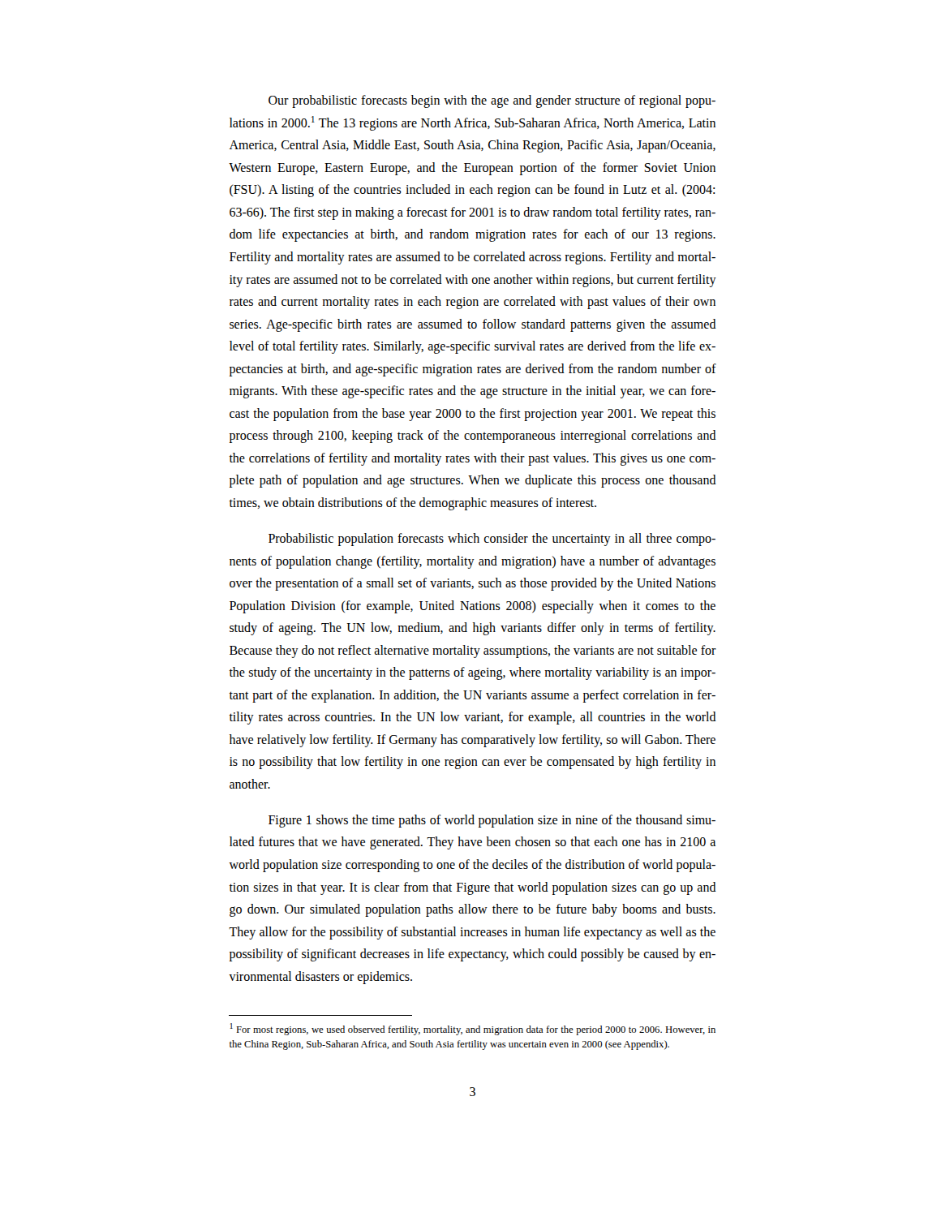Our probabilistic forecasts begin with the age and gender structure of regional populations in 2000.1 The 13 regions are North Africa, Sub-Saharan Africa, North America, Latin America, Central Asia, Middle East, South Asia, China Region, Pacific Asia, Japan/Oceania, Western Europe, Eastern Europe, and the European portion of the former Soviet Union (FSU). A listing of the countries included in each region can be found in Lutz et al. (2004: 63-66). The first step in making a forecast for 2001 is to draw random total fertility rates, random life expectancies at birth, and random migration rates for each of our 13 regions. Fertility and mortality rates are assumed to be correlated across regions. Fertility and mortality rates are assumed not to be correlated with one another within regions, but current fertility rates and current mortality rates in each region are correlated with past values of their own series. Age-specific birth rates are assumed to follow standard patterns given the assumed level of total fertility rates. Similarly, age-specific survival rates are derived from the life expectancies at birth, and age-specific migration rates are derived from the random number of migrants. With these age-specific rates and the age structure in the initial year, we can forecast the population from the base year 2000 to the first projection year 2001. We repeat this process through 2100, keeping track of the contemporaneous interregional correlations and the correlations of fertility and mortality rates with their past values. This gives us one complete path of population and age structures. When we duplicate this process one thousand times, we obtain distributions of the demographic measures of interest.
Probabilistic population forecasts which consider the uncertainty in all three components of population change (fertility, mortality and migration) have a number of advantages over the presentation of a small set of variants, such as those provided by the United Nations Population Division (for example, United Nations 2008) especially when it comes to the study of ageing. The UN low, medium, and high variants differ only in terms of fertility. Because they do not reflect alternative mortality assumptions, the variants are not suitable for the study of the uncertainty in the patterns of ageing, where mortality variability is an important part of the explanation. In addition, the UN variants assume a perfect correlation in fertility rates across countries. In the UN low variant, for example, all countries in the world have relatively low fertility. If Germany has comparatively low fertility, so will Gabon. There is no possibility that low fertility in one region can ever be compensated by high fertility in another.
Figure 1 shows the time paths of world population size in nine of the thousand simulated futures that we have generated. They have been chosen so that each one has in 2100 a world population size corresponding to one of the deciles of the distribution of world population sizes in that year. It is clear from that Figure that world population sizes can go up and go down. Our simulated population paths allow there to be future baby booms and busts. They allow for the possibility of substantial increases in human life expectancy as well as the possibility of significant decreases in life expectancy, which could possibly be caused by environmental disasters or epidemics.
1 For most regions, we used observed fertility, mortality, and migration data for the period 2000 to 2006. However, in the China Region, Sub-Saharan Africa, and South Asia fertility was uncertain even in 2000 (see Appendix).
3